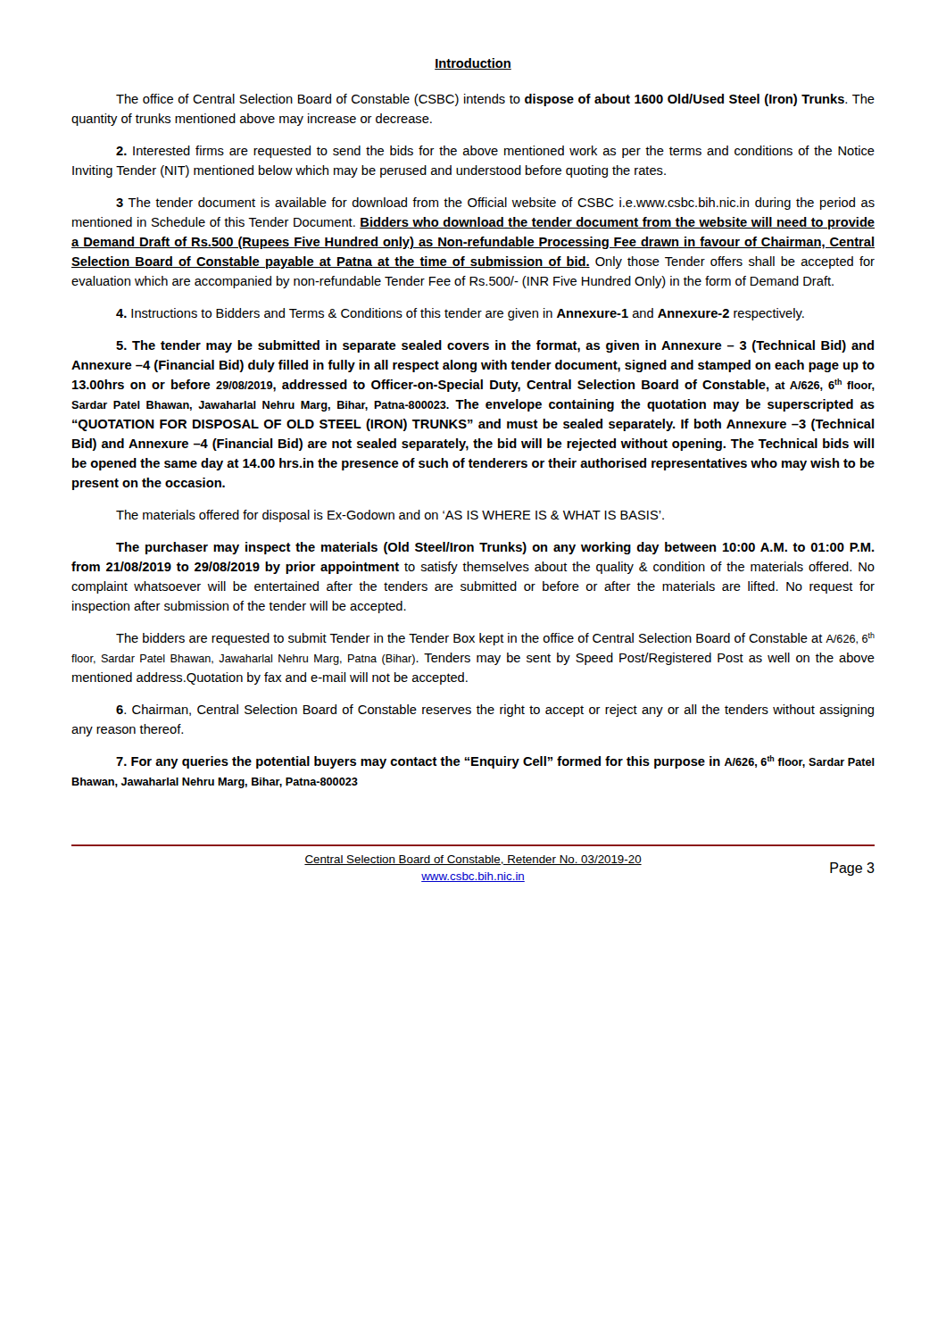Introduction
The office of Central Selection Board of Constable (CSBC) intends to dispose of about 1600 Old/Used Steel (Iron) Trunks. The quantity of trunks mentioned above may increase or decrease.
2. Interested firms are requested to send the bids for the above mentioned work as per the terms and conditions of the Notice Inviting Tender (NIT) mentioned below which may be perused and understood before quoting the rates.
3 The tender document is available for download from the Official website of CSBC i.e.www.csbc.bih.nic.in during the period as mentioned in Schedule of this Tender Document. Bidders who download the tender document from the website will need to provide a Demand Draft of Rs.500 (Rupees Five Hundred only) as Non-refundable Processing Fee drawn in favour of Chairman, Central Selection Board of Constable payable at Patna at the time of submission of bid. Only those Tender offers shall be accepted for evaluation which are accompanied by non-refundable Tender Fee of Rs.500/- (INR Five Hundred Only) in the form of Demand Draft.
4. Instructions to Bidders and Terms & Conditions of this tender are given in Annexure-1 and Annexure-2 respectively.
5. The tender may be submitted in separate sealed covers in the format, as given in Annexure – 3 (Technical Bid) and Annexure –4 (Financial Bid) duly filled in fully in all respect along with tender document, signed and stamped on each page up to 13.00hrs on or before 29/08/2019, addressed to Officer-on-Special Duty, Central Selection Board of Constable, at A/626, 6th floor, Sardar Patel Bhawan, Jawaharlal Nehru Marg, Bihar, Patna-800023. The envelope containing the quotation may be superscripted as “QUOTATION FOR DISPOSAL OF OLD STEEL (IRON) TRUNKS” and must be sealed separately. If both Annexure –3 (Technical Bid) and Annexure –4 (Financial Bid) are not sealed separately, the bid will be rejected without opening. The Technical bids will be opened the same day at 14.00 hrs.in the presence of such of tenderers or their authorised representatives who may wish to be present on the occasion.
The materials offered for disposal is Ex-Godown and on ‘AS IS WHERE IS & WHAT IS BASIS’.
The purchaser may inspect the materials (Old Steel/Iron Trunks) on any working day between 10:00 A.M. to 01:00 P.M. from 21/08/2019 to 29/08/2019 by prior appointment to satisfy themselves about the quality & condition of the materials offered. No complaint whatsoever will be entertained after the tenders are submitted or before or after the materials are lifted. No request for inspection after submission of the tender will be accepted.
The bidders are requested to submit Tender in the Tender Box kept in the office of Central Selection Board of Constable at A/626, 6th floor, Sardar Patel Bhawan, Jawaharlal Nehru Marg, Patna (Bihar). Tenders may be sent by Speed Post/Registered Post as well on the above mentioned address.Quotation by fax and e-mail will not be accepted.
6. Chairman, Central Selection Board of Constable reserves the right to accept or reject any or all the tenders without assigning any reason thereof.
7. For any queries the potential buyers may contact the “Enquiry Cell” formed for this purpose in A/626, 6th floor, Sardar Patel Bhawan, Jawaharlal Nehru Marg, Bihar, Patna-800023
Central Selection Board of Constable, Retender No. 03/2019-20
www.csbc.bih.nic.in
Page 3